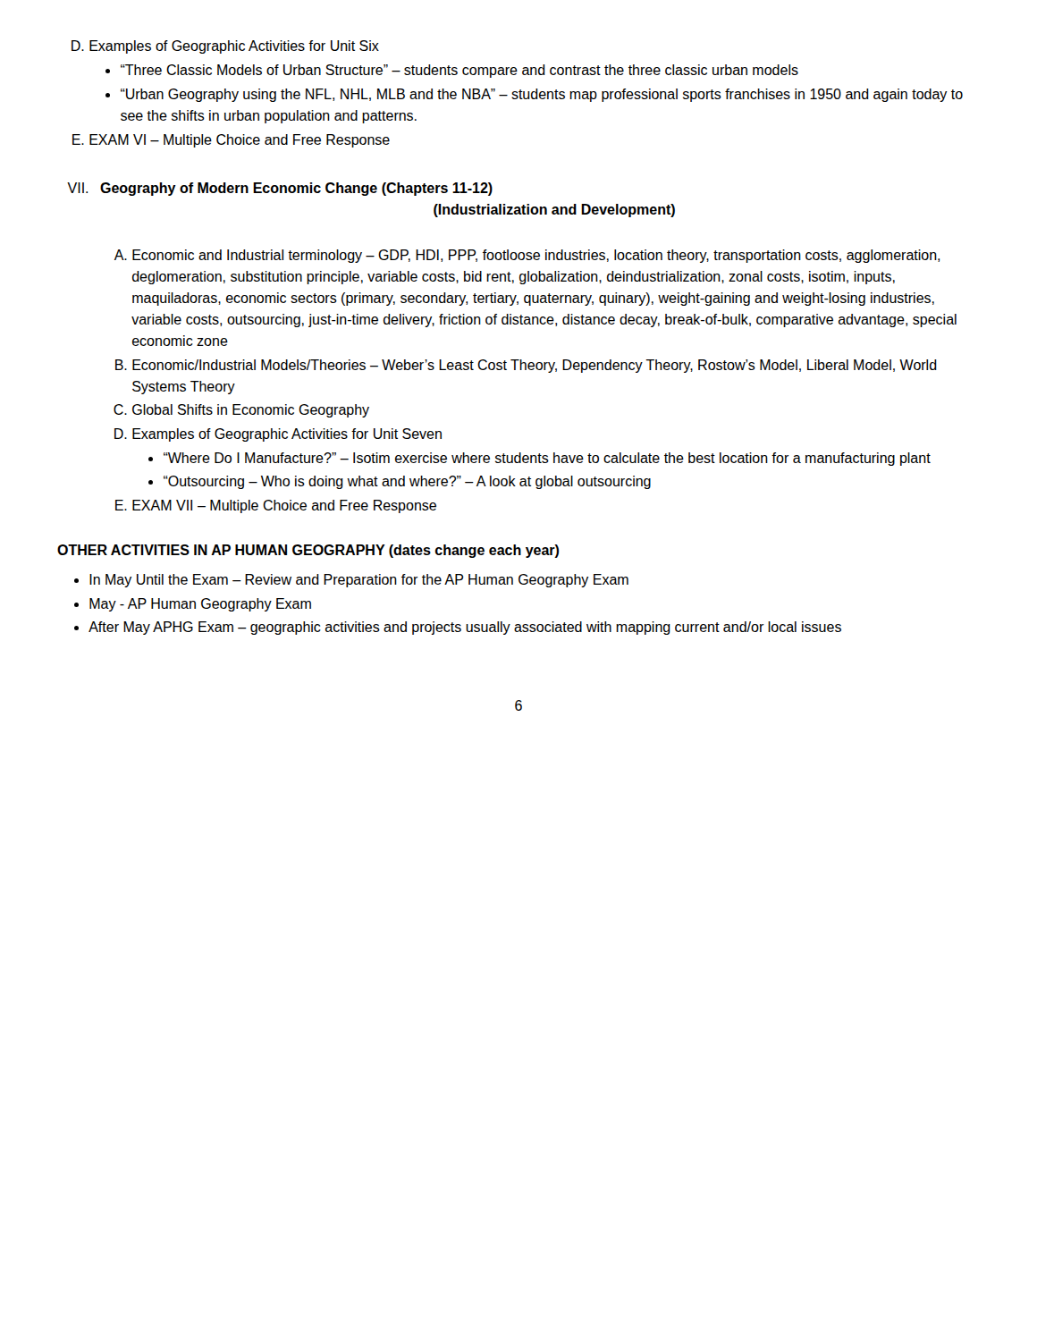Examples of Geographic Activities for Unit Six
“Three Classic Models of Urban Structure” – students compare and contrast the three classic urban models
“Urban Geography using the NFL, NHL, MLB and the NBA” – students map professional sports franchises in 1950 and again today to see the shifts in urban population and patterns.
EXAM VI – Multiple Choice and Free Response
Geography of Modern Economic Change (Chapters 11-12) (Industrialization and Development)
Economic and Industrial terminology – GDP, HDI, PPP, footloose industries, location theory, transportation costs, agglomeration, deglomeration, substitution principle, variable costs, bid rent, globalization, deindustrialization, zonal costs, isotim, inputs, maquiladoras, economic sectors (primary, secondary, tertiary, quaternary, quinary), weight-gaining and weight-losing industries, variable costs, outsourcing, just-in-time delivery, friction of distance, distance decay, break-of-bulk, comparative advantage, special economic zone
Economic/Industrial Models/Theories – Weber’s Least Cost Theory, Dependency Theory, Rostow’s Model, Liberal Model, World Systems Theory
Global Shifts in Economic Geography
Examples of Geographic Activities for Unit Seven
“Where Do I Manufacture?” – Isotim exercise where students have to calculate the best location for a manufacturing plant
“Outsourcing – Who is doing what and where?” – A look at global outsourcing
EXAM VII – Multiple Choice and Free Response
OTHER ACTIVITIES IN AP HUMAN GEOGRAPHY (dates change each year)
In May Until the Exam – Review and Preparation for the AP Human Geography Exam
May - AP Human Geography Exam
After May APHG Exam – geographic activities and projects usually associated with mapping current and/or local issues
6